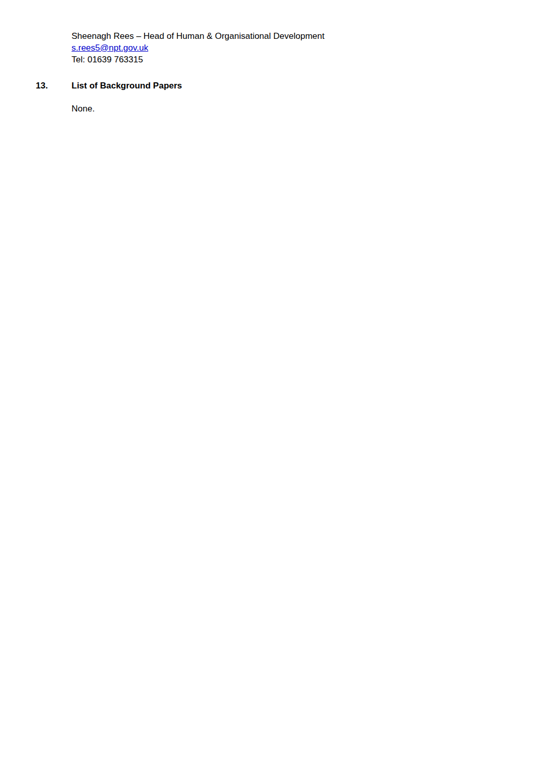Sheenagh Rees – Head of Human & Organisational Development
s.rees5@npt.gov.uk
Tel: 01639 763315
13. List of Background Papers
None.